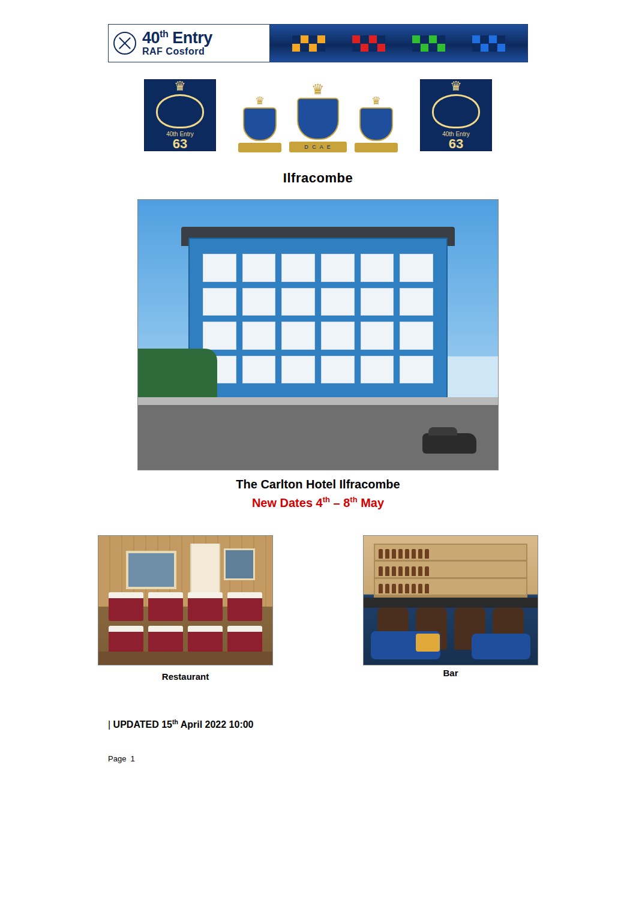40th Entry
RAF Cosford
♛
40th Entry
63
♛
♛
D C A E
♛
♛
40th Entry
63
Ilfracombe
The Carlton Hotel Ilfracombe
New Dates 4th – 8th May
Restaurant
Bar
| UPDATED 15th April 2022 10:00
Page 1